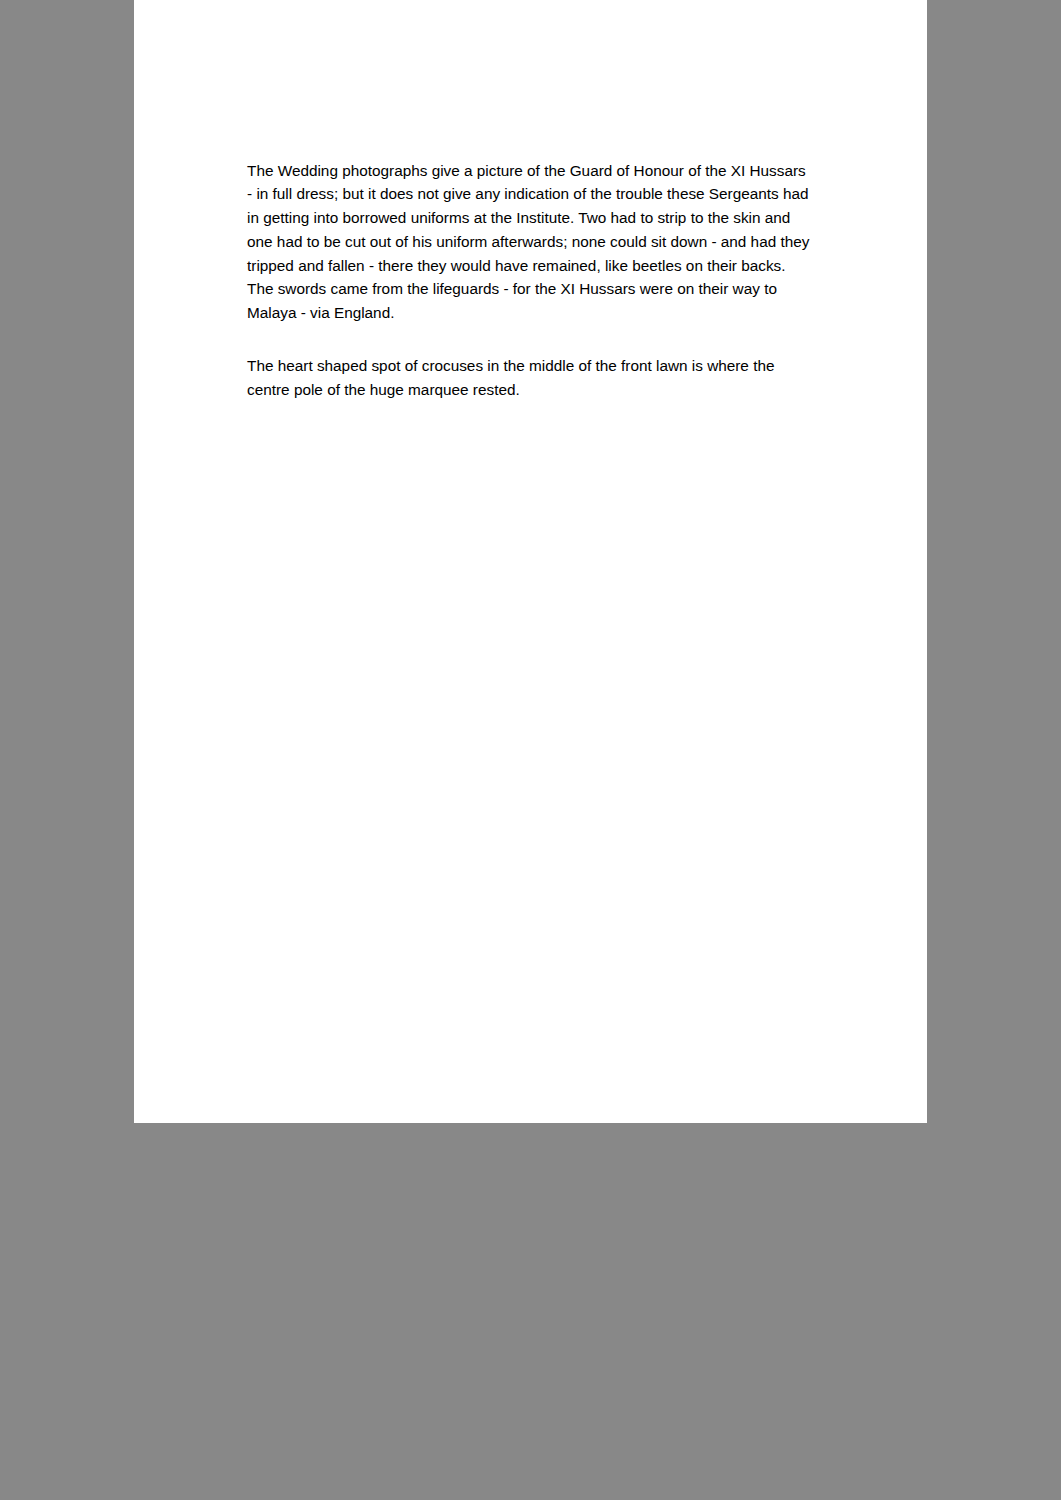The Wedding photographs give a picture of the Guard of Honour of the XI Hussars - in full dress; but it does not give any indication of the trouble these Sergeants had in getting into borrowed uniforms at the Institute. Two had to strip to the skin and one had to be cut out of his uniform afterwards; none could sit down - and had they tripped and fallen - there they would have remained, like beetles on their backs. The swords came from the lifeguards - for the XI Hussars were on their way to Malaya - via England.
The heart shaped spot of crocuses in the middle of the front lawn is where the centre pole of the huge marquee rested.